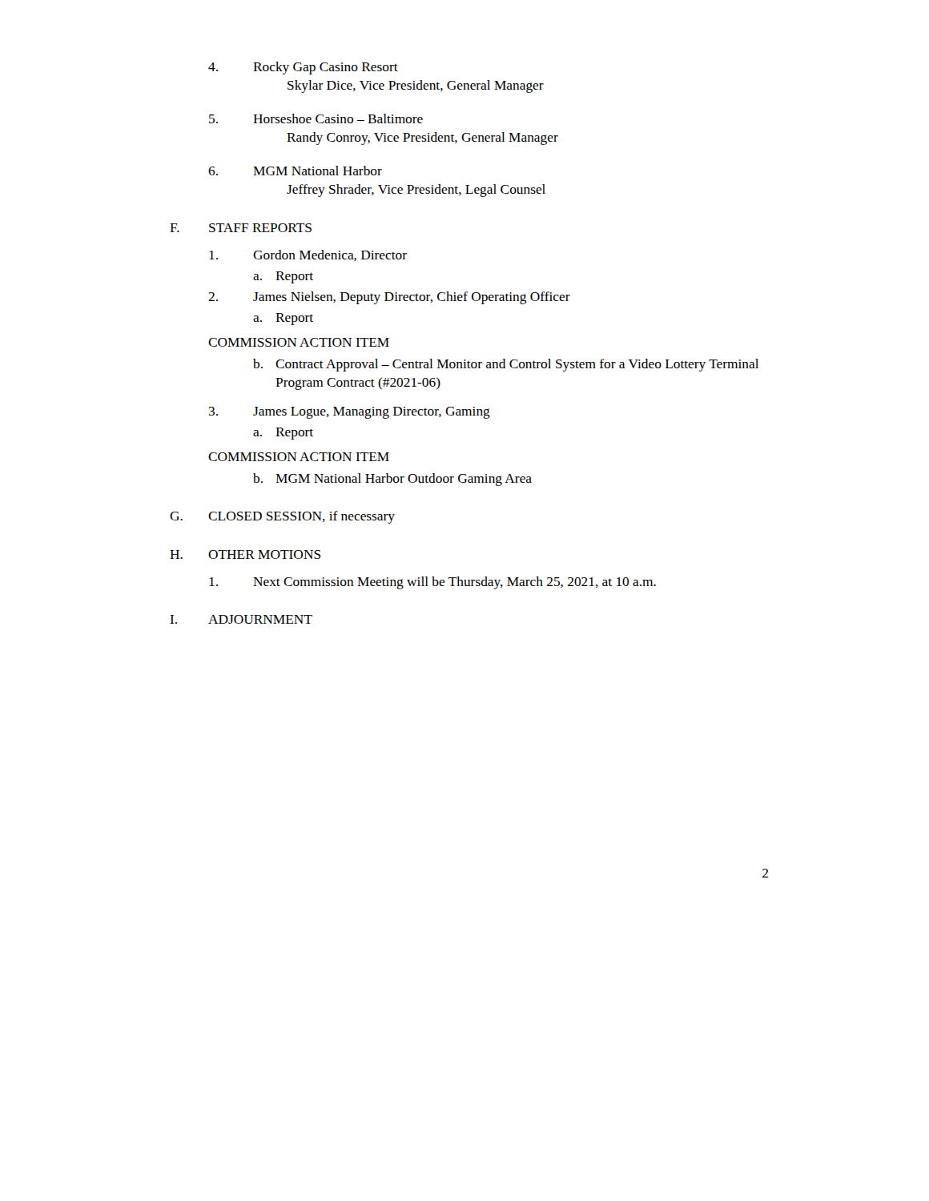4.
Rocky Gap Casino Resort Skylar Dice, Vice President, General Manager
5.
Horseshoe Casino – Baltimore Randy Conroy, Vice President, General Manager
6.
MGM National Harbor Jeffrey Shrader, Vice President, Legal Counsel
F.
STAFF REPORTS
1.
Gordon Medenica, Director
a.
Report
2.
James Nielsen, Deputy Director, Chief Operating Officer
a.
Report
COMMISSION ACTION ITEM
b.
Contract Approval – Central Monitor and Control System for a Video Lottery Terminal Program Contract (#2021-06)
3.
James Logue, Managing Director, Gaming
a.
Report
COMMISSION ACTION ITEM
b.
MGM National Harbor Outdoor Gaming Area
G.
CLOSED SESSION, if necessary
H.
OTHER MOTIONS
1.
Next Commission Meeting will be Thursday, March 25, 2021, at 10 a.m.
I.
ADJOURNMENT
2